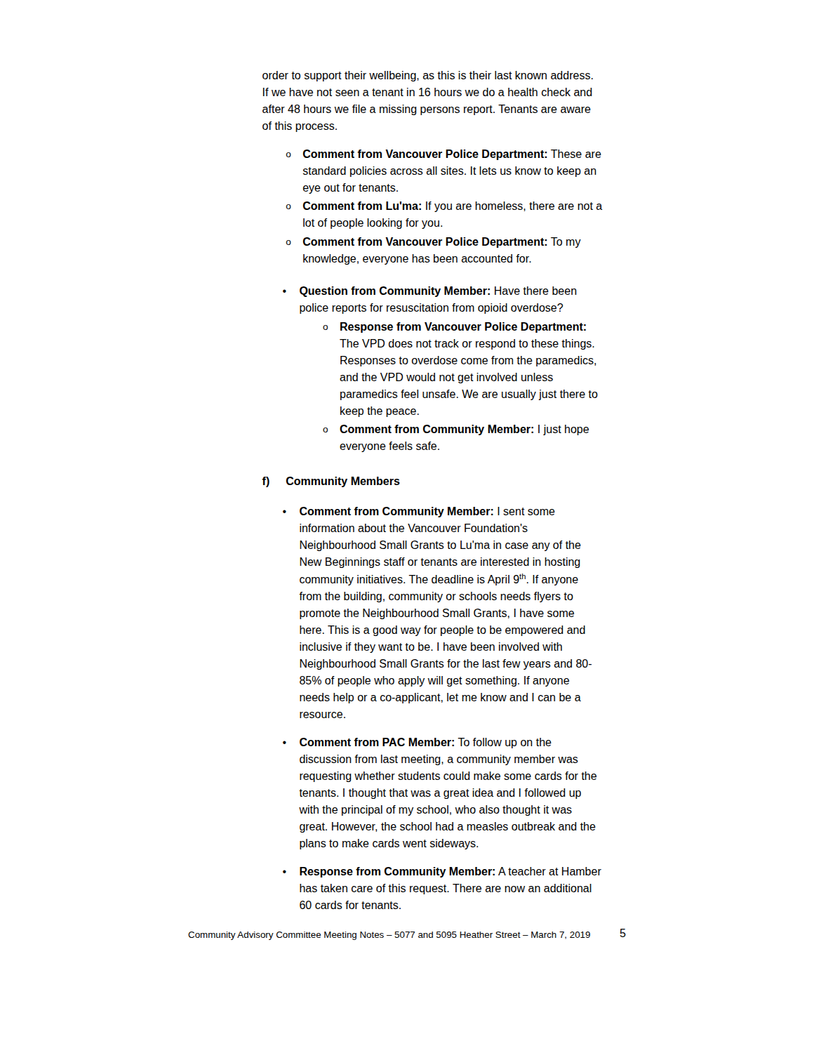order to support their wellbeing, as this is their last known address. If we have not seen a tenant in 16 hours we do a health check and after 48 hours we file a missing persons report. Tenants are aware of this process.
Comment from Vancouver Police Department: These are standard policies across all sites. It lets us know to keep an eye out for tenants.
Comment from Lu'ma: If you are homeless, there are not a lot of people looking for you.
Comment from Vancouver Police Department: To my knowledge, everyone has been accounted for.
Question from Community Member: Have there been police reports for resuscitation from opioid overdose?
Response from Vancouver Police Department: The VPD does not track or respond to these things. Responses to overdose come from the paramedics, and the VPD would not get involved unless paramedics feel unsafe. We are usually just there to keep the peace.
Comment from Community Member: I just hope everyone feels safe.
f) Community Members
Comment from Community Member: I sent some information about the Vancouver Foundation's Neighbourhood Small Grants to Lu'ma in case any of the New Beginnings staff or tenants are interested in hosting community initiatives. The deadline is April 9th. If anyone from the building, community or schools needs flyers to promote the Neighbourhood Small Grants, I have some here. This is a good way for people to be empowered and inclusive if they want to be. I have been involved with Neighbourhood Small Grants for the last few years and 80-85% of people who apply will get something. If anyone needs help or a co-applicant, let me know and I can be a resource.
Comment from PAC Member: To follow up on the discussion from last meeting, a community member was requesting whether students could make some cards for the tenants. I thought that was a great idea and I followed up with the principal of my school, who also thought it was great. However, the school had a measles outbreak and the plans to make cards went sideways.
Response from Community Member: A teacher at Hamber has taken care of this request. There are now an additional 60 cards for tenants.
Community Advisory Committee Meeting Notes – 5077 and 5095 Heather Street – March 7, 2019 5